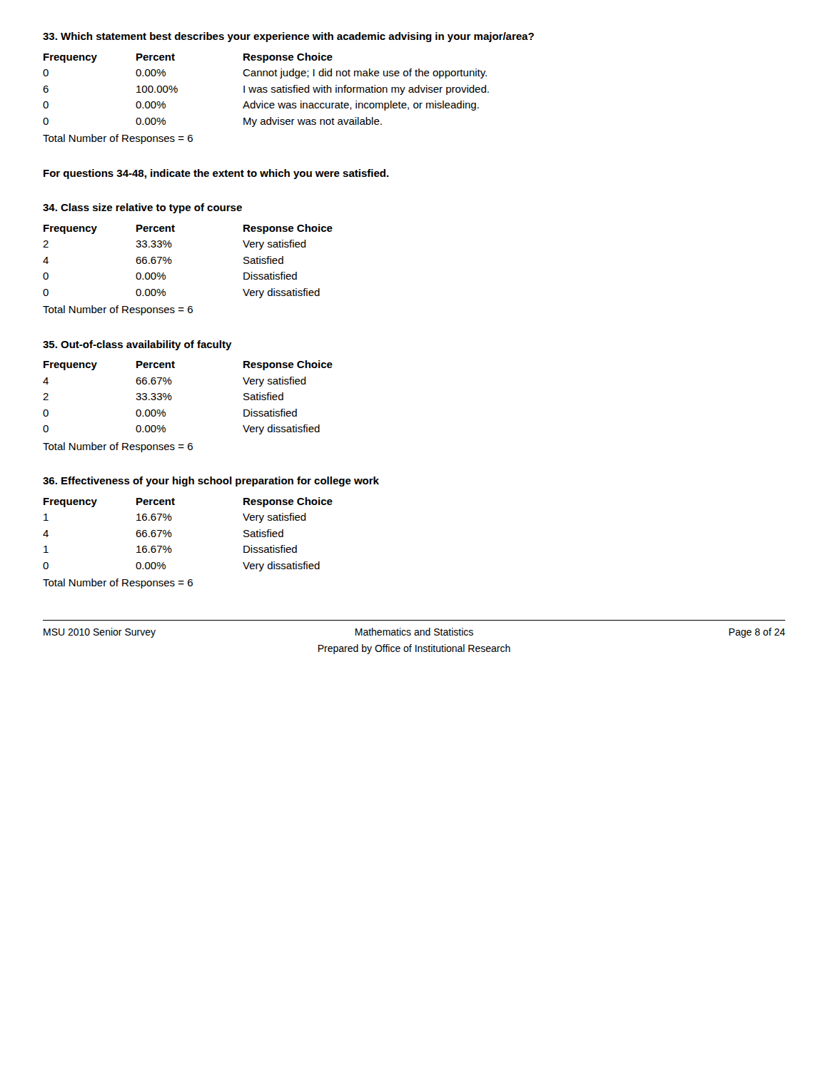33. Which statement best describes your experience with academic advising in your major/area?
| Frequency | Percent | Response Choice |
| --- | --- | --- |
| 0 | 0.00% | Cannot judge; I did not make use of the opportunity. |
| 6 | 100.00% | I was satisfied with information my adviser provided. |
| 0 | 0.00% | Advice was inaccurate, incomplete, or misleading. |
| 0 | 0.00% | My adviser was not available. |
Total Number of Responses = 6
For questions 34-48, indicate the extent to which you were satisfied.
34. Class size relative to type of course
| Frequency | Percent | Response Choice |
| --- | --- | --- |
| 2 | 33.33% | Very satisfied |
| 4 | 66.67% | Satisfied |
| 0 | 0.00% | Dissatisfied |
| 0 | 0.00% | Very dissatisfied |
Total Number of Responses = 6
35. Out-of-class availability of faculty
| Frequency | Percent | Response Choice |
| --- | --- | --- |
| 4 | 66.67% | Very satisfied |
| 2 | 33.33% | Satisfied |
| 0 | 0.00% | Dissatisfied |
| 0 | 0.00% | Very dissatisfied |
Total Number of Responses = 6
36. Effectiveness of your high school preparation for college work
| Frequency | Percent | Response Choice |
| --- | --- | --- |
| 1 | 16.67% | Very satisfied |
| 4 | 66.67% | Satisfied |
| 1 | 16.67% | Dissatisfied |
| 0 | 0.00% | Very dissatisfied |
Total Number of Responses = 6
MSU 2010 Senior Survey
Mathematics and Statistics
Page 8 of 24
Prepared by Office of Institutional Research